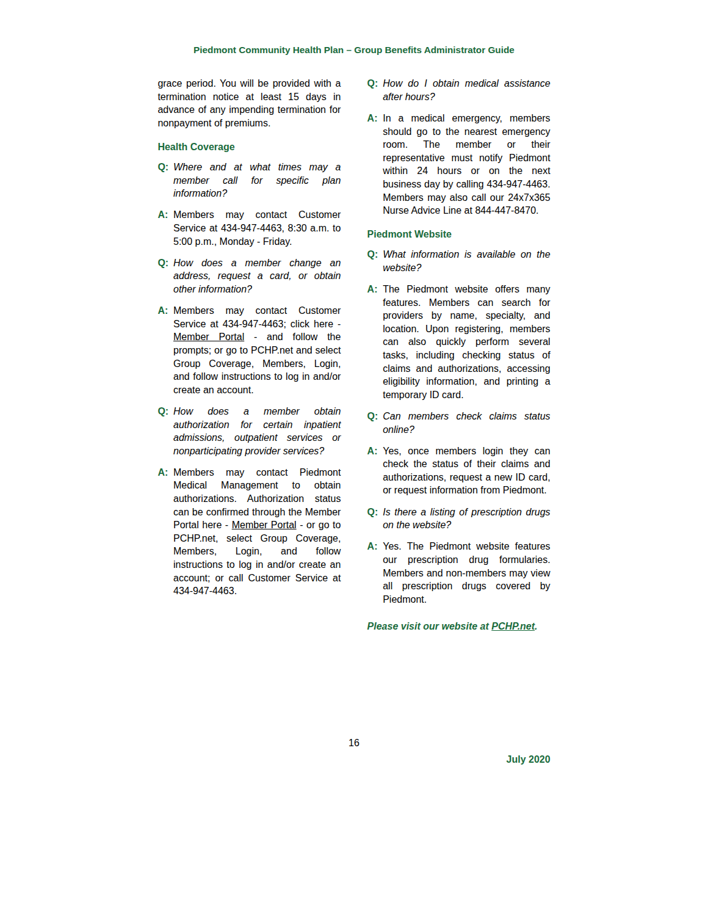Piedmont Community Health Plan – Group Benefits Administrator Guide
grace period. You will be provided with a termination notice at least 15 days in advance of any impending termination for nonpayment of premiums.
Health Coverage
Q:
Where and at what times may a member call for specific plan information?
A:
Members may contact Customer Service at 434-947-4463, 8:30 a.m. to 5:00 p.m., Monday - Friday.
Q:
How does a member change an address, request a card, or obtain other information?
A:
Members may contact Customer Service at 434-947-4463; click here - Member Portal - and follow the prompts; or go to PCHP.net and select Group Coverage, Members, Login, and follow instructions to log in and/or create an account.
Q:
How does a member obtain authorization for certain inpatient admissions, outpatient services or nonparticipating provider services?
A:
Members may contact Piedmont Medical Management to obtain authorizations. Authorization status can be confirmed through the Member Portal here - Member Portal - or go to PCHP.net, select Group Coverage, Members, Login, and follow instructions to log in and/or create an account; or call Customer Service at 434-947-4463.
Q:
How do I obtain medical assistance after hours?
A:
In a medical emergency, members should go to the nearest emergency room. The member or their representative must notify Piedmont within 24 hours or on the next business day by calling 434-947-4463. Members may also call our 24x7x365 Nurse Advice Line at 844-447-8470.
Piedmont Website
Q:
What information is available on the website?
A:
The Piedmont website offers many features. Members can search for providers by name, specialty, and location. Upon registering, members can also quickly perform several tasks, including checking status of claims and authorizations, accessing eligibility information, and printing a temporary ID card.
Q:
Can members check claims status online?
A:
Yes, once members login they can check the status of their claims and authorizations, request a new ID card, or request information from Piedmont.
Q:
Is there a listing of prescription drugs on the website?
A:
Yes. The Piedmont website features our prescription drug formularies. Members and non-members may view all prescription drugs covered by Piedmont.
Please visit our website at PCHP.net.
16
July 2020